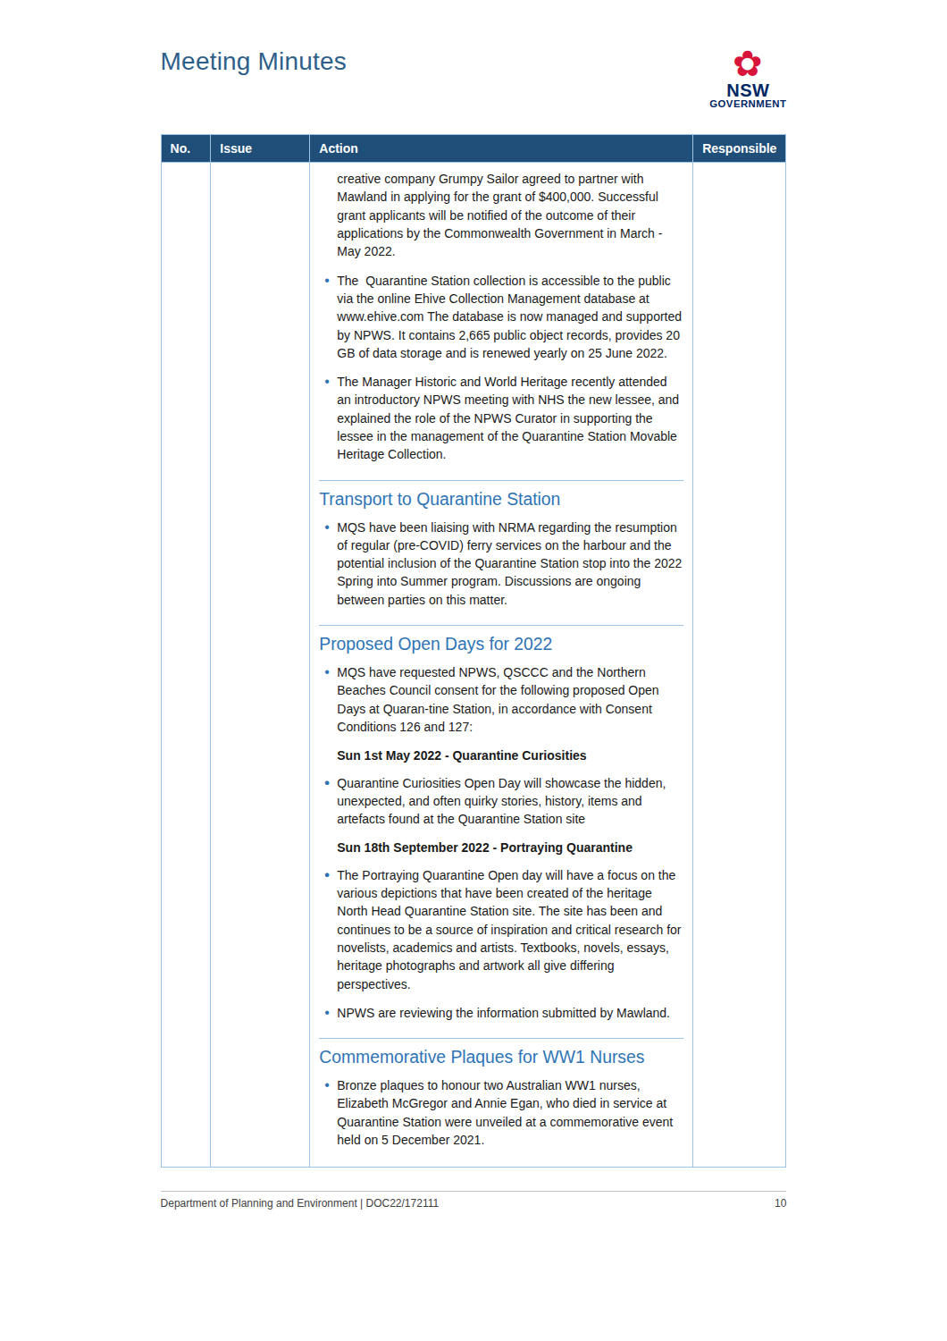Meeting Minutes
✿
NSW
GOVERNMENT
| No. | Issue | Action | Responsible |
| --- | --- | --- | --- |
| | | creative company Grumpy Sailor agreed to partner with Mawland in applying for the grant of $400,000. Successful grant applicants will be notified of the outcome of their applications by the Commonwealth Government in March - May 2022. The Quarantine Station collection is accessible to the public via the online Ehive Collection Management database at www.ehive.com The database is now managed and supported by NPWS. It contains 2,665 public object records, provides 20 GB of data storage and is renewed yearly on 25 June 2022. The Manager Historic and World Heritage recently attended an introductory NPWS meeting with NHS the new lessee, and explained the role of the NPWS Curator in supporting the lessee in the management of the Quarantine Station Movable Heritage Collection. Transport to Quarantine Station MQS have been liaising with NRMA regarding the resumption of regular (pre-COVID) ferry services on the harbour and the potential inclusion of the Quarantine Station stop into the 2022 Spring into Summer program. Discussions are ongoing between parties on this matter. Proposed Open Days for 2022 MQS have requested NPWS, QSCCC and the Northern Beaches Council consent for the following proposed Open Days at Quaran-tine Station, in accordance with Consent Conditions 126 and 127: Sun 1st May 2022 - Quarantine Curiosities Quarantine Curiosities Open Day will showcase the hidden, unexpected, and often quirky stories, history, items and artefacts found at the Quarantine Station site Sun 18th September 2022 - Portraying Quarantine The Portraying Quarantine Open day will have a focus on the various depictions that have been created of the heritage North Head Quarantine Station site. The site has been and continues to be a source of inspiration and critical research for novelists, academics and artists. Textbooks, novels, essays, heritage photographs and artwork all give differing perspectives. NPWS are reviewing the information submitted by Mawland. Commemorative Plaques for WW1 Nurses Bronze plaques to honour two Australian WW1 nurses, Elizabeth McGregor and Annie Egan, who died in service at Quarantine Station were unveiled at a commemorative event held on 5 December 2021. | |
Department of Planning and Environment | DOC22/172111
10